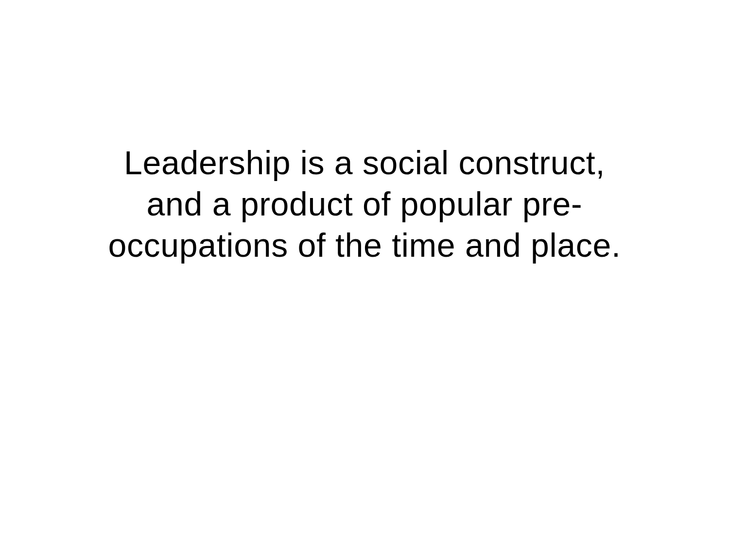Leadership is a social construct, and a product of popular pre-occupations of the time and place.